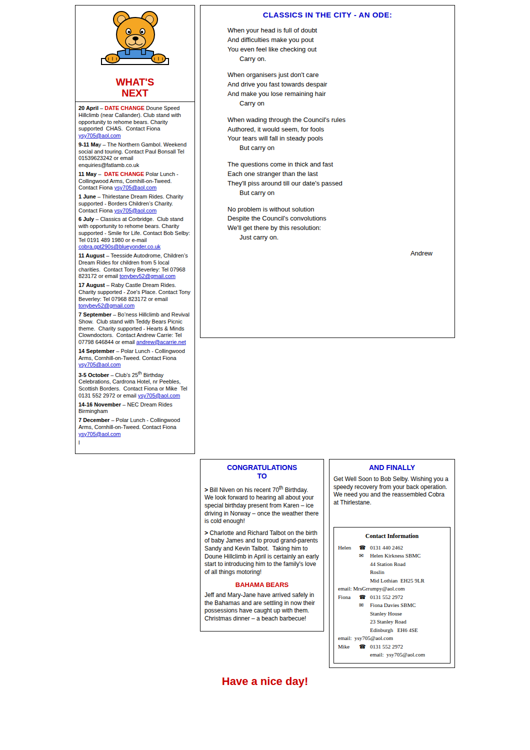WHAT'S
NEXT
20 April – DATE CHANGE Doune Speed Hillclimb (near Callander). Club stand with opportunity to rehome bears. Charity supported CHAS. Contact Fiona ysy705@aol.com
9-11 May – The Northern Gambol. Weekend social and touring. Contact Paul Bonsall Tel 01539623242 or email enquiries@fatlamb.co.uk
11 May – DATE CHANGE Polar Lunch - Collingwood Arms, Cornhill-on-Tweed. Contact Fiona ysy705@aol.com
1 June – Thirlestane Dream Rides. Charity supported - Borders Children’s Charity. Contact Fiona ysy705@aol.com
6 July – Classics at Corbridge. Club stand with opportunity to rehome bears. Charity supported - Smile for Life. Contact Bob Selby: Tel 0191 489 1980 or e-mail cobra.gpt290s@blueyonder.co.uk
11 August – Teesside Autodrome, Children’s Dream Rides for children from 5 local charities. Contact Tony Beverley: Tel 07968 823172 or email tonybev52@gmail.com
17 August – Raby Castle Dream Rides. Charity supported - Zoe's Place. Contact Tony Beverley: Tel 07968 823172 or email tonybev52@gmail.com
7 September – Bo’ness Hillclimb and Revival Show. Club stand with Teddy Bears Picnic theme. Charity supported - Hearts & Minds Clowndoctors. Contact Andrew Carrie: Tel 07798 646844 or email andrew@acarrie.net
14 September – Polar Lunch - Collingwood Arms, Cornhill-on-Tweed. Contact Fiona ysy705@aol.com
3-5 October – Club’s 25th Birthday Celebrations, Cardrona Hotel, nr Peebles, Scottish Borders. Contact Fiona or Mike Tel 0131 552 2972 or email ysy705@aol.com
14-16 November – NEC Dream Rides Birmingham
7 December – Polar Lunch - Collingwood Arms, Cornhill-on-Tweed. Contact Fiona ysy705@aol.com
l
CLASSICS IN THE CITY - AN ODE:
When your head is full of doubt
And difficulties make you pout
You even feel like checking out
Carry on.
When organisers just don't care
And drive you fast towards despair
And make you lose remaining hair
Carry on
When wading through the Council's rules
Authored, it would seem, for fools
Your tears will fall in steady pools
But carry on
The questions come in thick and fast
Each one stranger than the last
They'll piss around till our date's passed
But carry on
No problem is without solution
Despite the Council's convolutions
We'll get there by this resolution:
Just carry on.
Andrew
CONGRATULATIONS
TO
> Bill Niven on his recent 70th Birthday. We look forward to hearing all about your special birthday present from Karen – ice driving in Norway – once the weather there is cold enough!
> Charlotte and Richard Talbot on the birth of baby James and to proud grand-parents Sandy and Kevin Talbot. Taking him to Doune Hillclimb in April is certainly an early start to introducing him to the family's love of all things motoring!
BAHAMA BEARS
Jeff and Mary-Jane have arrived safely in the Bahamas and are settling in now their possessions have caught up with them. Christmas dinner – a beach barbecue!
AND FINALLY
Get Well Soon to Bob Selby. Wishing you a speedy recovery from your back operation. We need you and the reassembled Cobra at Thirlestane.
Contact Information
Helen ☎ 0131 440 2462
✉ Helen Kirkness SBMC
44 Station Road
Roslin
Mid Lothian EH25 9LR
email: MrsGrrumpy@aol.com
Fiona ☎ 0131 552 2972
✉ Fiona Davies SBMC
Stanley House
23 Stanley Road
Edinburgh EH6 4SE
email: ysy705@aol.com
Mike ☎ 0131 552 2972
email: ysy705@aol.com
Have a nice day!